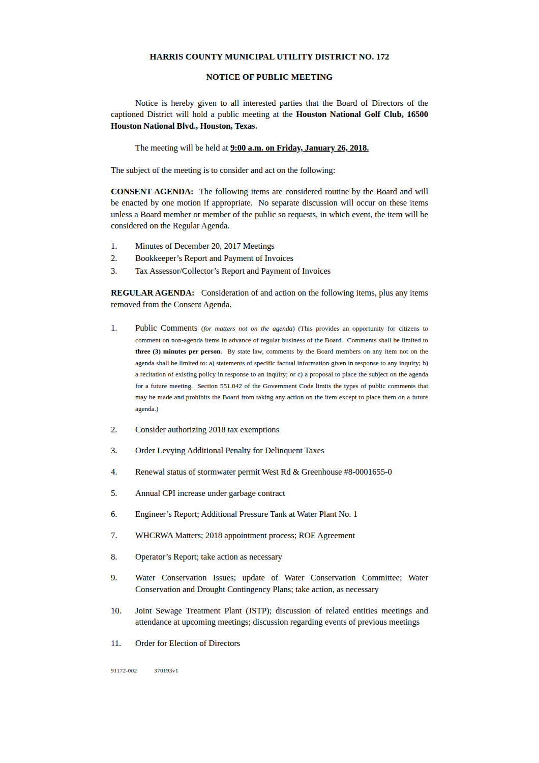HARRIS COUNTY MUNICIPAL UTILITY DISTRICT NO. 172
NOTICE OF PUBLIC MEETING
Notice is hereby given to all interested parties that the Board of Directors of the captioned District will hold a public meeting at the Houston National Golf Club, 16500 Houston National Blvd., Houston, Texas.
The meeting will be held at 9:00 a.m. on Friday, January 26, 2018.
The subject of the meeting is to consider and act on the following:
CONSENT AGENDA: The following items are considered routine by the Board and will be enacted by one motion if appropriate. No separate discussion will occur on these items unless a Board member or member of the public so requests, in which event, the item will be considered on the Regular Agenda.
1. Minutes of December 20, 2017 Meetings
2. Bookkeeper’s Report and Payment of Invoices
3. Tax Assessor/Collector’s Report and Payment of Invoices
REGULAR AGENDA: Consideration of and action on the following items, plus any items removed from the Consent Agenda.
1. Public Comments (for matters not on the agenda) (This provides an opportunity for citizens to comment on non-agenda items in advance of regular business of the Board. Comments shall be limited to three (3) minutes per person. By state law, comments by the Board members on any item not on the agenda shall be limited to: a) statements of specific factual information given in response to any inquiry; b) a recitation of existing policy in response to an inquiry; or c) a proposal to place the subject on the agenda for a future meeting. Section 551.042 of the Government Code limits the types of public comments that may be made and prohibits the Board from taking any action on the item except to place them on a future agenda.)
2. Consider authorizing 2018 tax exemptions
3. Order Levying Additional Penalty for Delinquent Taxes
4. Renewal status of stormwater permit West Rd & Greenhouse #8-0001655-0
5. Annual CPI increase under garbage contract
6. Engineer’s Report; Additional Pressure Tank at Water Plant No. 1
7. WHCRWA Matters; 2018 appointment process; ROE Agreement
8. Operator’s Report; take action as necessary
9. Water Conservation Issues; update of Water Conservation Committee; Water Conservation and Drought Contingency Plans; take action, as necessary
10. Joint Sewage Treatment Plant (JSTP); discussion of related entities meetings and attendance at upcoming meetings; discussion regarding events of previous meetings
11. Order for Election of Directors
91172-002 370193v1